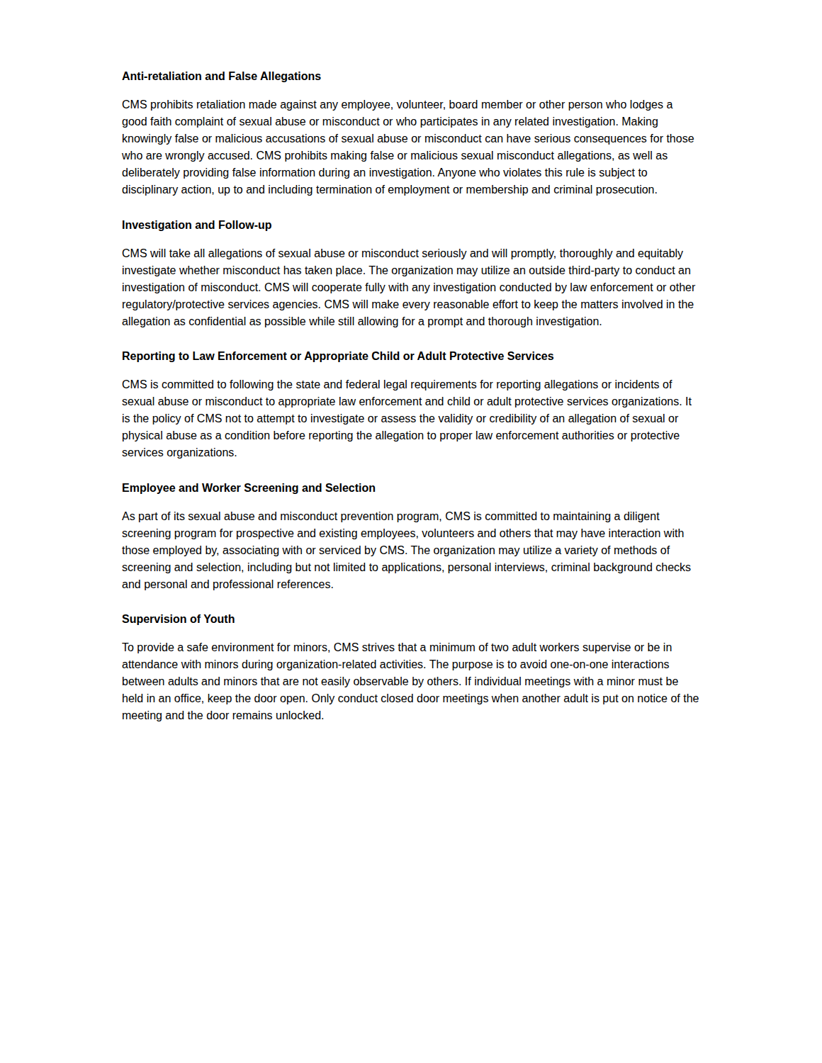Anti-retaliation and False Allegations
CMS prohibits retaliation made against any employee, volunteer, board member or other person who lodges a good faith complaint of sexual abuse or misconduct or who participates in any related investigation. Making knowingly false or malicious accusations of sexual abuse or misconduct can have serious consequences for those who are wrongly accused. CMS prohibits making false or malicious sexual misconduct allegations, as well as deliberately providing false information during an investigation. Anyone who violates this rule is subject to disciplinary action, up to and including termination of employment or membership and criminal prosecution.
Investigation and Follow-up
CMS will take all allegations of sexual abuse or misconduct seriously and will promptly, thoroughly and equitably investigate whether misconduct has taken place. The organization may utilize an outside third-party to conduct an investigation of misconduct. CMS will cooperate fully with any investigation conducted by law enforcement or other regulatory/protective services agencies. CMS will make every reasonable effort to keep the matters involved in the allegation as confidential as possible while still allowing for a prompt and thorough investigation.
Reporting to Law Enforcement or Appropriate Child or Adult Protective Services
CMS is committed to following the state and federal legal requirements for reporting allegations or incidents of sexual abuse or misconduct to appropriate law enforcement and child or adult protective services organizations. It is the policy of CMS not to attempt to investigate or assess the validity or credibility of an allegation of sexual or physical abuse as a condition before reporting the allegation to proper law enforcement authorities or protective services organizations.
Employee and Worker Screening and Selection
As part of its sexual abuse and misconduct prevention program, CMS is committed to maintaining a diligent screening program for prospective and existing employees, volunteers and others that may have interaction with those employed by, associating with or serviced by CMS. The organization may utilize a variety of methods of screening and selection, including but not limited to applications, personal interviews, criminal background checks and personal and professional references.
Supervision of Youth
To provide a safe environment for minors, CMS strives that a minimum of two adult workers supervise or be in attendance with minors during organization-related activities. The purpose is to avoid one-on-one interactions between adults and minors that are not easily observable by others. If individual meetings with a minor must be held in an office, keep the door open. Only conduct closed door meetings when another adult is put on notice of the meeting and the door remains unlocked.